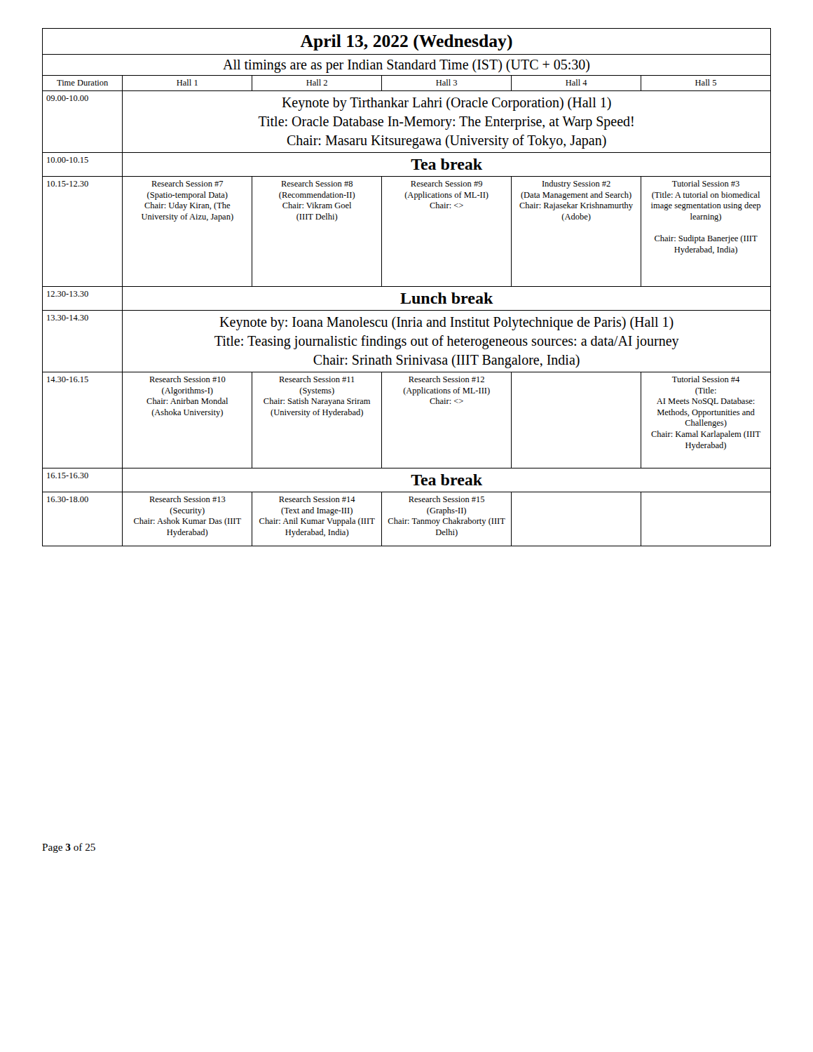| April 13, 2022 (Wednesday) |
| All timings are as per Indian Standard Time (IST) (UTC + 05:30) |
| Time Duration | Hall 1 | Hall 2 | Hall 3 | Hall 4 | Hall 5 |
| 09.00-10.00 | Keynote by Tirthankar Lahri (Oracle Corporation) (Hall 1) Title: Oracle Database In-Memory: The Enterprise, at Warp Speed! Chair: Masaru Kitsuregawa (University of Tokyo, Japan) |
| 10.00-10.15 | Tea break |
| 10.15-12.30 | Research Session #7 (Spatio-temporal Data) Chair: Uday Kiran, (The University of Aizu, Japan) | Research Session #8 (Recommendation-II) Chair: Vikram Goel (IIIT Delhi) | Research Session #9 (Applications of ML-II) Chair: <> | Industry Session #2 (Data Management and Search) Chair: Rajasekar Krishnamurthy (Adobe) | Tutorial Session #3 (Title: A tutorial on biomedical image segmentation using deep learning) Chair: Sudipta Banerjee (IIIT Hyderabad, India) |
| 12.30-13.30 | Lunch break |
| 13.30-14.30 | Keynote by: Ioana Manolescu (Inria and Institut Polytechnique de Paris) (Hall 1) Title: Teasing journalistic findings out of heterogeneous sources: a data/AI journey Chair: Srinath Srinivasa (IIIT Bangalore, India) |
| 14.30-16.15 | Research Session #10 (Algorithms-I) Chair: Anirban Mondal (Ashoka University) | Research Session #11 (Systems) Chair: Satish Narayana Sriram (University of Hyderabad) | Research Session #12 (Applications of ML-III) Chair: <> | | Tutorial Session #4 (Title: AI Meets NoSQL Database: Methods, Opportunities and Challenges) Chair: Kamal Karlapalem (IIIT Hyderabad) |
| 16.15-16.30 | Tea break |
| 16.30-18.00 | Research Session #13 (Security) Chair: Ashok Kumar Das (IIIT Hyderabad) | Research Session #14 (Text and Image-III) Chair: Anil Kumar Vuppala (IIIT Hyderabad, India) | Research Session #15 (Graphs-II) Chair: Tanmoy Chakraborty (IIIT Delhi) | | |
Page 3 of 25